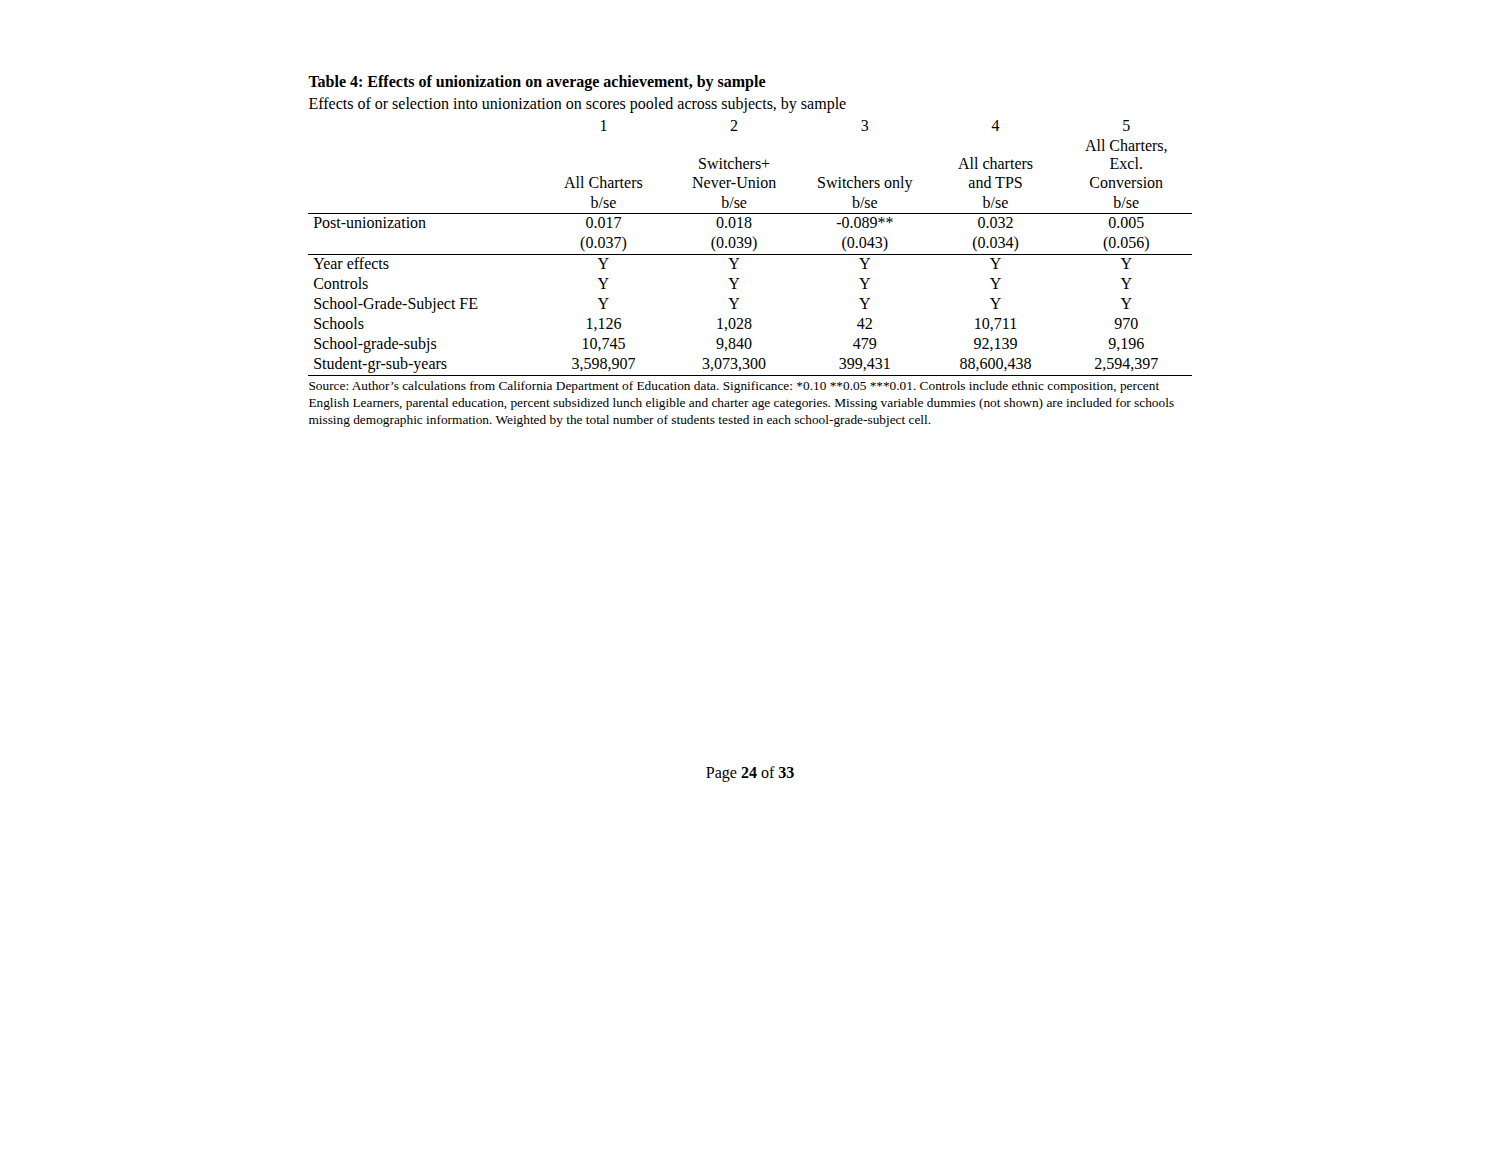Table 4: Effects of unionization on average achievement, by sample
Effects of or selection into unionization on scores pooled across subjects, by sample
| | 1 | 2 | 3 | 4 | 5 |
| | All Charters | Switchers+ Never-Union | Switchers only | All charters and TPS | All Charters, Excl. Conversion |
| | b/se | b/se | b/se | b/se | b/se |
| Post-unionization | 0.017 | 0.018 | -0.089** | 0.032 | 0.005 |
| | (0.037) | (0.039) | (0.043) | (0.034) | (0.056) |
| Year effects | Y | Y | Y | Y | Y |
| Controls | Y | Y | Y | Y | Y |
| School-Grade-Subject FE | Y | Y | Y | Y | Y |
| Schools | 1,126 | 1,028 | 42 | 10,711 | 970 |
| School-grade-subjs | 10,745 | 9,840 | 479 | 92,139 | 9,196 |
| Student-gr-sub-years | 3,598,907 | 3,073,300 | 399,431 | 88,600,438 | 2,594,397 |
Source: Author’s calculations from California Department of Education data. Significance: *0.10 **0.05 ***0.01. Controls include ethnic composition, percent English Learners, parental education, percent subsidized lunch eligible and charter age categories. Missing variable dummies (not shown) are included for schools missing demographic information. Weighted by the total number of students tested in each school-grade-subject cell.
Page 24 of 33